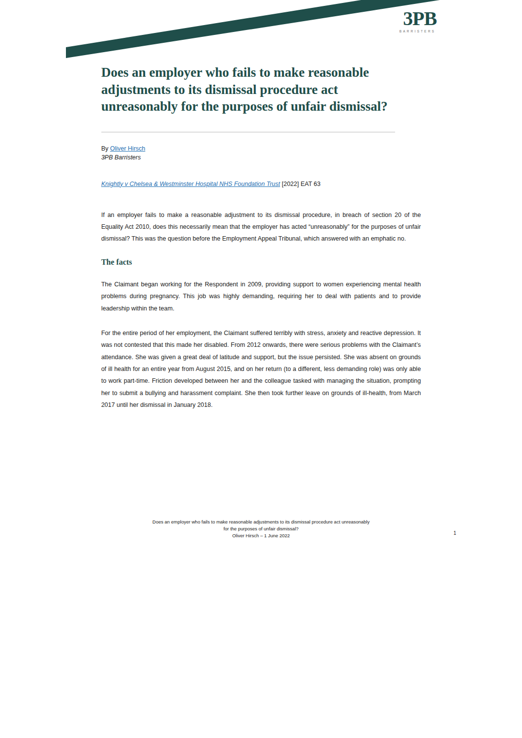3PB
BARRISTERS
Does an employer who fails to make reasonable adjustments to its dismissal procedure act unreasonably for the purposes of unfair dismissal?
By Oliver Hirsch
3PB Barristers
Knightly v Chelsea & Westminster Hospital NHS Foundation Trust [2022] EAT 63
If an employer fails to make a reasonable adjustment to its dismissal procedure, in breach of section 20 of the Equality Act 2010, does this necessarily mean that the employer has acted “unreasonably” for the purposes of unfair dismissal? This was the question before the Employment Appeal Tribunal, which answered with an emphatic no.
The facts
The Claimant began working for the Respondent in 2009, providing support to women experiencing mental health problems during pregnancy. This job was highly demanding, requiring her to deal with patients and to provide leadership within the team.
For the entire period of her employment, the Claimant suffered terribly with stress, anxiety and reactive depression. It was not contested that this made her disabled. From 2012 onwards, there were serious problems with the Claimant’s attendance. She was given a great deal of latitude and support, but the issue persisted. She was absent on grounds of ill health for an entire year from August 2015, and on her return (to a different, less demanding role) was only able to work part-time. Friction developed between her and the colleague tasked with managing the situation, prompting her to submit a bullying and harassment complaint. She then took further leave on grounds of ill-health, from March 2017 until her dismissal in January 2018.
1
Does an employer who fails to make reasonable adjustments to its dismissal procedure act unreasonably
for the purposes of unfair dismissal?
Oliver Hirsch – 1 June 2022